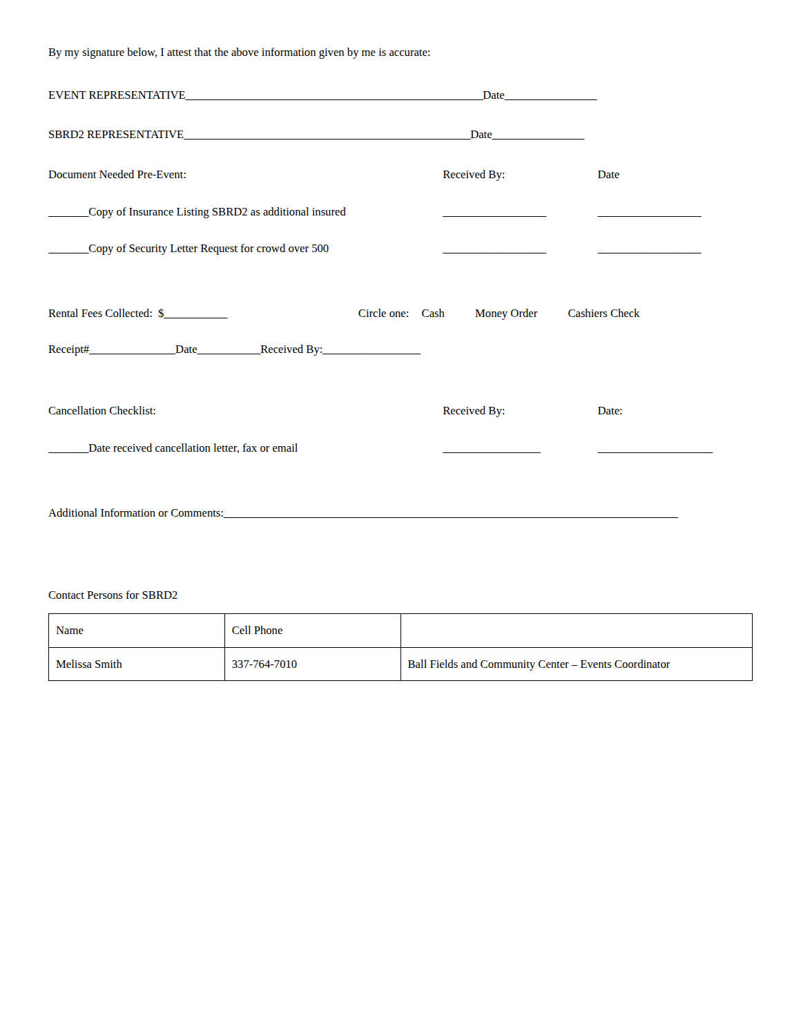By my signature below, I attest that the above information given by me is accurate:
EVENT REPRESENTATIVE_______________________________________________________Date_________________
SBRD2 REPRESENTATIVE_____________________________________________________Date_________________
Document Needed Pre-Event:
Received By:
Date
_______Copy of Insurance Listing SBRD2 as additional insured
__________________
__________________
_______Copy of Security Letter Request for crowd over 500
__________________
__________________
Rental Fees Collected: $___________
Circle one: Cash Money Order Cashiers Check
Receipt#_______________Date___________Received By:_________________
Cancellation Checklist:
Received By:
Date:
_______Date received cancellation letter, fax or email
_________________
____________________
Additional Information or Comments:_______________________________________________________________________________
Contact Persons for SBRD2
| Name | Cell Phone | |
| --- | --- | --- |
| Melissa Smith | 337-764-7010 | Ball Fields and Community Center – Events Coordinator |